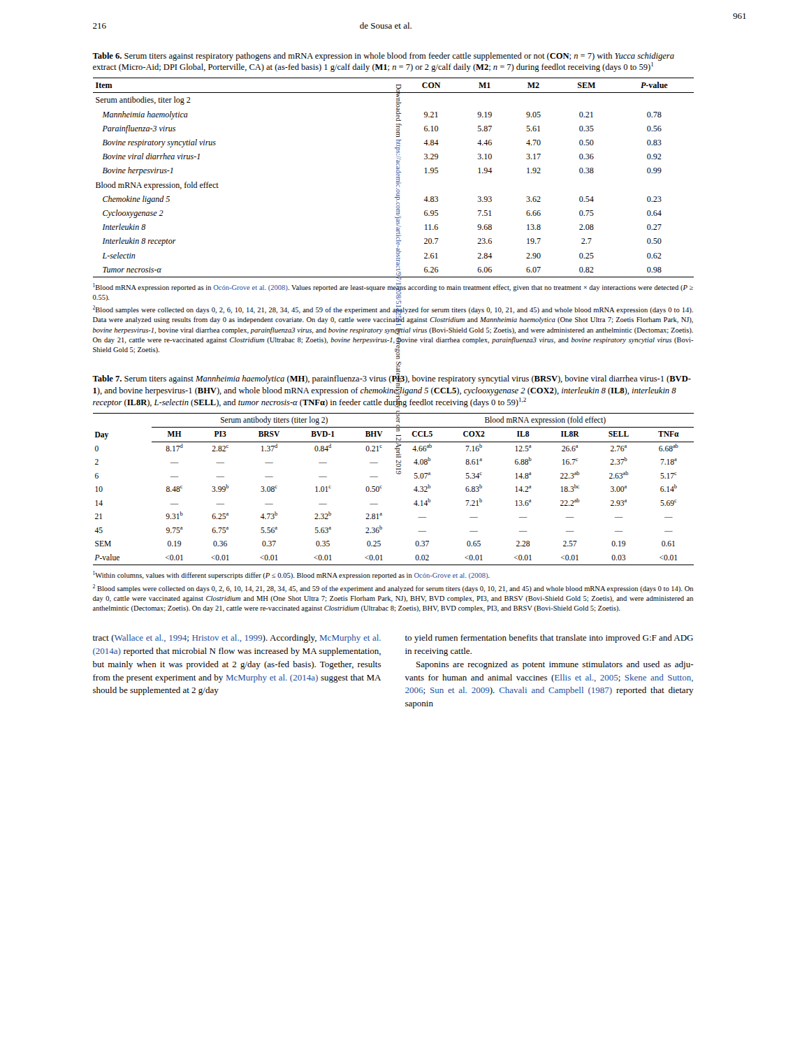961
216
de Sousa et al.
Downloaded from https://academic.oup.com/jas/article-abstract/97/1/208/5142551 by Oregon State University user on 12 April 2019
Table 6. Serum titers against respiratory pathogens and mRNA expression in whole blood from feeder cattle supplemented or not (CON; n = 7) with Yucca schidigera extract (Micro-Aid; DPI Global, Porterville, CA) at (as-fed basis) 1 g/calf daily (M1; n = 7) or 2 g/calf daily (M2; n = 7) during feedlot receiving (days 0 to 59)1
| Item | CON | M1 | M2 | SEM | P -value |
| --- | --- | --- | --- | --- | --- |
| Serum antibodies, titer log 2 | | | | | |
| Mannheimia haemolytica | 9.21 | 9.19 | 9.05 | 0.21 | 0.78 |
| Parainfluenza-3 virus | 6.10 | 5.87 | 5.61 | 0.35 | 0.56 |
| Bovine respiratory syncytial virus | 4.84 | 4.46 | 4.70 | 0.50 | 0.83 |
| Bovine viral diarrhea virus-1 | 3.29 | 3.10 | 3.17 | 0.36 | 0.92 |
| Bovine herpesvirus-1 | 1.95 | 1.94 | 1.92 | 0.38 | 0.99 |
| Blood mRNA expression, fold effect | | | | | |
| Chemokine ligand 5 | 4.83 | 3.93 | 3.62 | 0.54 | 0.23 |
| Cyclooxygenase 2 | 6.95 | 7.51 | 6.66 | 0.75 | 0.64 |
| Interleukin 8 | 11.6 | 9.68 | 13.8 | 2.08 | 0.27 |
| Interleukin 8 receptor | 20.7 | 23.6 | 19.7 | 2.7 | 0.50 |
| L-selectin | 2.61 | 2.84 | 2.90 | 0.25 | 0.62 |
| Tumor necrosis-α | 6.26 | 6.06 | 6.07 | 0.82 | 0.98 |
1Blood mRNA expression reported as in Ocón-Grove et al. (2008). Values reported are least-square means according to main treatment effect, given that no treatment × day interactions were detected (P ≥ 0.55).
2Blood samples were collected on days 0, 2, 6, 10, 14, 21, 28, 34, 45, and 59 of the experiment and analyzed for serum titers (days 0, 10, 21, and 45) and whole blood mRNA expression (days 0 to 14). Data were analyzed using results from day 0 as independent covariate. On day 0, cattle were vaccinated against Clostridium and Mannheimia haemolytica (One Shot Ultra 7; Zoetis Florham Park, NJ), bovine herpesvirus-1, bovine viral diarrhea complex, parainfluenza3 virus, and bovine respiratory syncytial virus (Bovi-Shield Gold 5; Zoetis), and were administered an anthelmintic (Dectomax; Zoetis). On day 21, cattle were re-vaccinated against Clostridium (Ultrabac 8; Zoetis), bovine herpesvirus-1, bovine viral diarrhea complex, parainfluenza3 virus, and bovine respiratory syncytial virus (Bovi-Shield Gold 5; Zoetis).
Table 7. Serum titers against Mannheimia haemolytica (MH), parainfluenza-3 virus (PI3), bovine respiratory syncytial virus (BRSV), bovine viral diarrhea virus-1 (BVD-1), and bovine herpesvirus-1 (BHV), and whole blood mRNA expression of chemokine ligand 5 (CCL5), cyclooxygenase 2 (COX2), interleukin 8 (IL8), interleukin 8 receptor (IL8R), L-selectin (SELL), and tumor necrosis-α (TNFα) in feeder cattle during feedlot receiving (days 0 to 59)1,2
| Day | Serum antibody titers (titer log 2) | Blood mRNA expression (fold effect) |
| --- | --- | --- |
| MH | PI3 | BRSV | BVD-1 | BHV | CCL5 | COX2 | IL8 | IL8R | SELL | TNFα |
| 0 | 8.17 d | 2.82 c | 1.37 d | 0.84 d | 0.21 c | 4.66 ab | 7.16 b | 12.5 a | 26.6 a | 2.76 a | 6.68 ab |
| 2 | — | — | — | — | — | 4.08 b | 8.61 a | 6.88 b | 16.7 c | 2.37 b | 7.18 a |
| 6 | — | — | — | — | — | 5.07 a | 5.34 c | 14.8 a | 22.3 ab | 2.63 ab | 5.17 c |
| 10 | 8.48 c | 3.99 b | 3.08 c | 1.01 c | 0.50 c | 4.32 b | 6.83 b | 14.2 a | 18.3 bc | 3.00 a | 6.14 b |
| 14 | — | — | — | — | — | 4.14 b | 7.21 b | 13.6 a | 22.2 ab | 2.93 a | 5.69 c |
| 21 | 9.31 b | 6.25 a | 4.73 b | 2.32 b | 2.81 a | — | — | — | — | — | — |
| 45 | 9.75 a | 6.75 a | 5.56 a | 5.63 a | 2.36 b | — | — | — | — | — | — |
| SEM | 0.19 | 0.36 | 0.37 | 0.35 | 0.25 | 0.37 | 0.65 | 2.28 | 2.57 | 0.19 | 0.61 |
| P -value | <0.01 | <0.01 | <0.01 | <0.01 | <0.01 | 0.02 | <0.01 | <0.01 | <0.01 | 0.03 | <0.01 |
1Within columns, values with different superscripts differ (P ≤ 0.05). Blood mRNA expression reported as in Ocón-Grove et al. (2008).
2 Blood samples were collected on days 0, 2, 6, 10, 14, 21, 28, 34, 45, and 59 of the experiment and analyzed for serum titers (days 0, 10, 21, and 45) and whole blood mRNA expression (days 0 to 14). On day 0, cattle were vaccinated against Clostridium and MH (One Shot Ultra 7; Zoetis Florham Park, NJ), BHV, BVD complex, PI3, and BRSV (Bovi-Shield Gold 5; Zoetis), and were administered an anthelmintic (Dectomax; Zoetis). On day 21, cattle were re-vaccinated against Clostridium (Ultrabac 8; Zoetis), BHV, BVD complex, PI3, and BRSV (Bovi-Shield Gold 5; Zoetis).
tract (Wallace et al., 1994; Hristov et al., 1999). Accordingly, McMurphy et al. (2014a) reported that microbial N flow was increased by MA supplementation, but mainly when it was provided at 2 g/day (as-fed basis). Together, results from the present experiment and by McMurphy et al. (2014a) suggest that MA should be supplemented at 2 g/day
to yield rumen fermentation benefits that translate into improved G:F and ADG in receiving cattle.
Saponins are recognized as potent immune stimulators and used as adjuvants for human and animal vaccines (Ellis et al., 2005; Skene and Sutton, 2006; Sun et al. 2009). Chavali and Campbell (1987) reported that dietary saponin